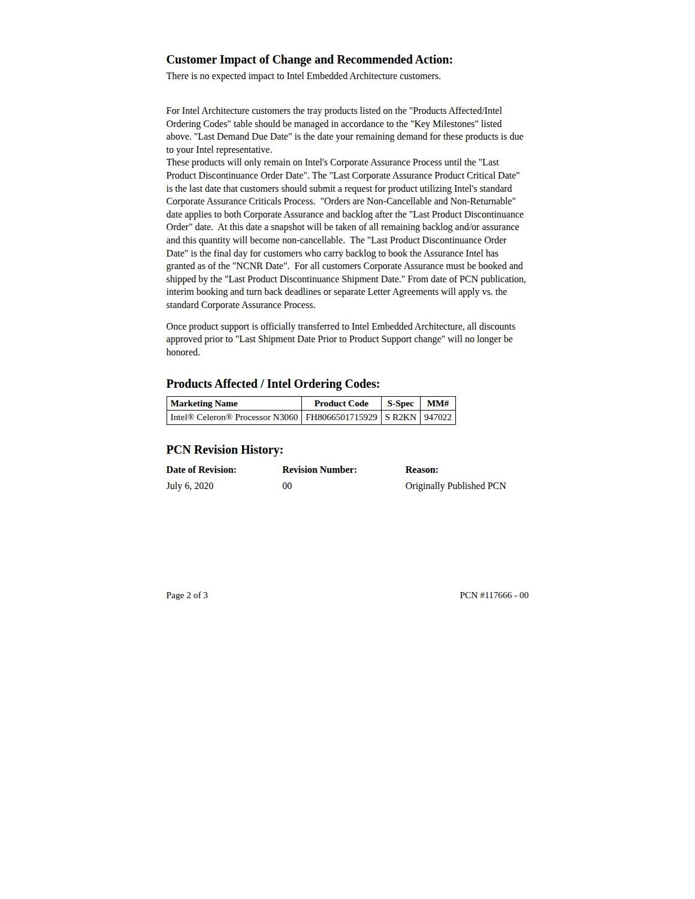Customer Impact of Change and Recommended Action:
There is no expected impact to Intel Embedded Architecture customers.
For Intel Architecture customers the tray products listed on the "Products Affected/Intel Ordering Codes" table should be managed in accordance to the "Key Milestones" listed above. "Last Demand Due Date" is the date your remaining demand for these products is due to your Intel representative.
These products will only remain on Intel's Corporate Assurance Process until the "Last Product Discontinuance Order Date". The "Last Corporate Assurance Product Critical Date" is the last date that customers should submit a request for product utilizing Intel's standard Corporate Assurance Criticals Process. "Orders are Non-Cancellable and Non-Returnable" date applies to both Corporate Assurance and backlog after the "Last Product Discontinuance Order" date. At this date a snapshot will be taken of all remaining backlog and/or assurance and this quantity will become non-cancellable. The "Last Product Discontinuance Order Date" is the final day for customers who carry backlog to book the Assurance Intel has granted as of the "NCNR Date". For all customers Corporate Assurance must be booked and shipped by the "Last Product Discontinuance Shipment Date." From date of PCN publication, interim booking and turn back deadlines or separate Letter Agreements will apply vs. the standard Corporate Assurance Process.
Once product support is officially transferred to Intel Embedded Architecture, all discounts approved prior to "Last Shipment Date Prior to Product Support change" will no longer be honored.
Products Affected / Intel Ordering Codes:
| Marketing Name | Product Code | S-Spec | MM# |
| --- | --- | --- | --- |
| Intel® Celeron® Processor N3060 | FH8066501715929 | S R2KN | 947022 |
PCN Revision History:
| Date of Revision: | Revision Number: | Reason: |
| --- | --- | --- |
| July 6, 2020 | 00 | Originally Published PCN |
Page 2 of 3 PCN #117666 - 00